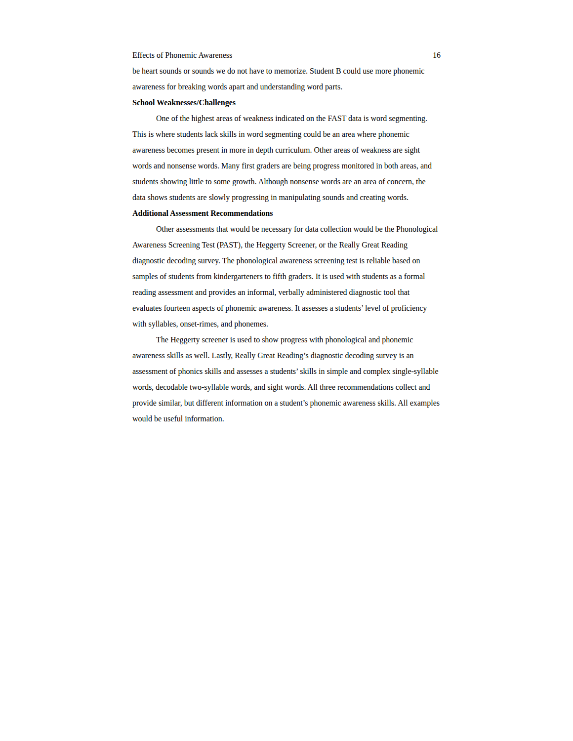Effects of Phonemic Awareness 16
be heart sounds or sounds we do not have to memorize. Student B could use more phonemic awareness for breaking words apart and understanding word parts.
School Weaknesses/Challenges
One of the highest areas of weakness indicated on the FAST data is word segmenting. This is where students lack skills in word segmenting could be an area where phonemic awareness becomes present in more in depth curriculum. Other areas of weakness are sight words and nonsense words. Many first graders are being progress monitored in both areas, and students showing little to some growth. Although nonsense words are an area of concern, the data shows students are slowly progressing in manipulating sounds and creating words.
Additional Assessment Recommendations
Other assessments that would be necessary for data collection would be the Phonological Awareness Screening Test (PAST), the Heggerty Screener, or the Really Great Reading diagnostic decoding survey. The phonological awareness screening test is reliable based on samples of students from kindergarteners to fifth graders. It is used with students as a formal reading assessment and provides an informal, verbally administered diagnostic tool that evaluates fourteen aspects of phonemic awareness. It assesses a students’ level of proficiency with syllables, onset-rimes, and phonemes.
The Heggerty screener is used to show progress with phonological and phonemic awareness skills as well. Lastly, Really Great Reading’s diagnostic decoding survey is an assessment of phonics skills and assesses a students’ skills in simple and complex single-syllable words, decodable two-syllable words, and sight words. All three recommendations collect and provide similar, but different information on a student’s phonemic awareness skills. All examples would be useful information.